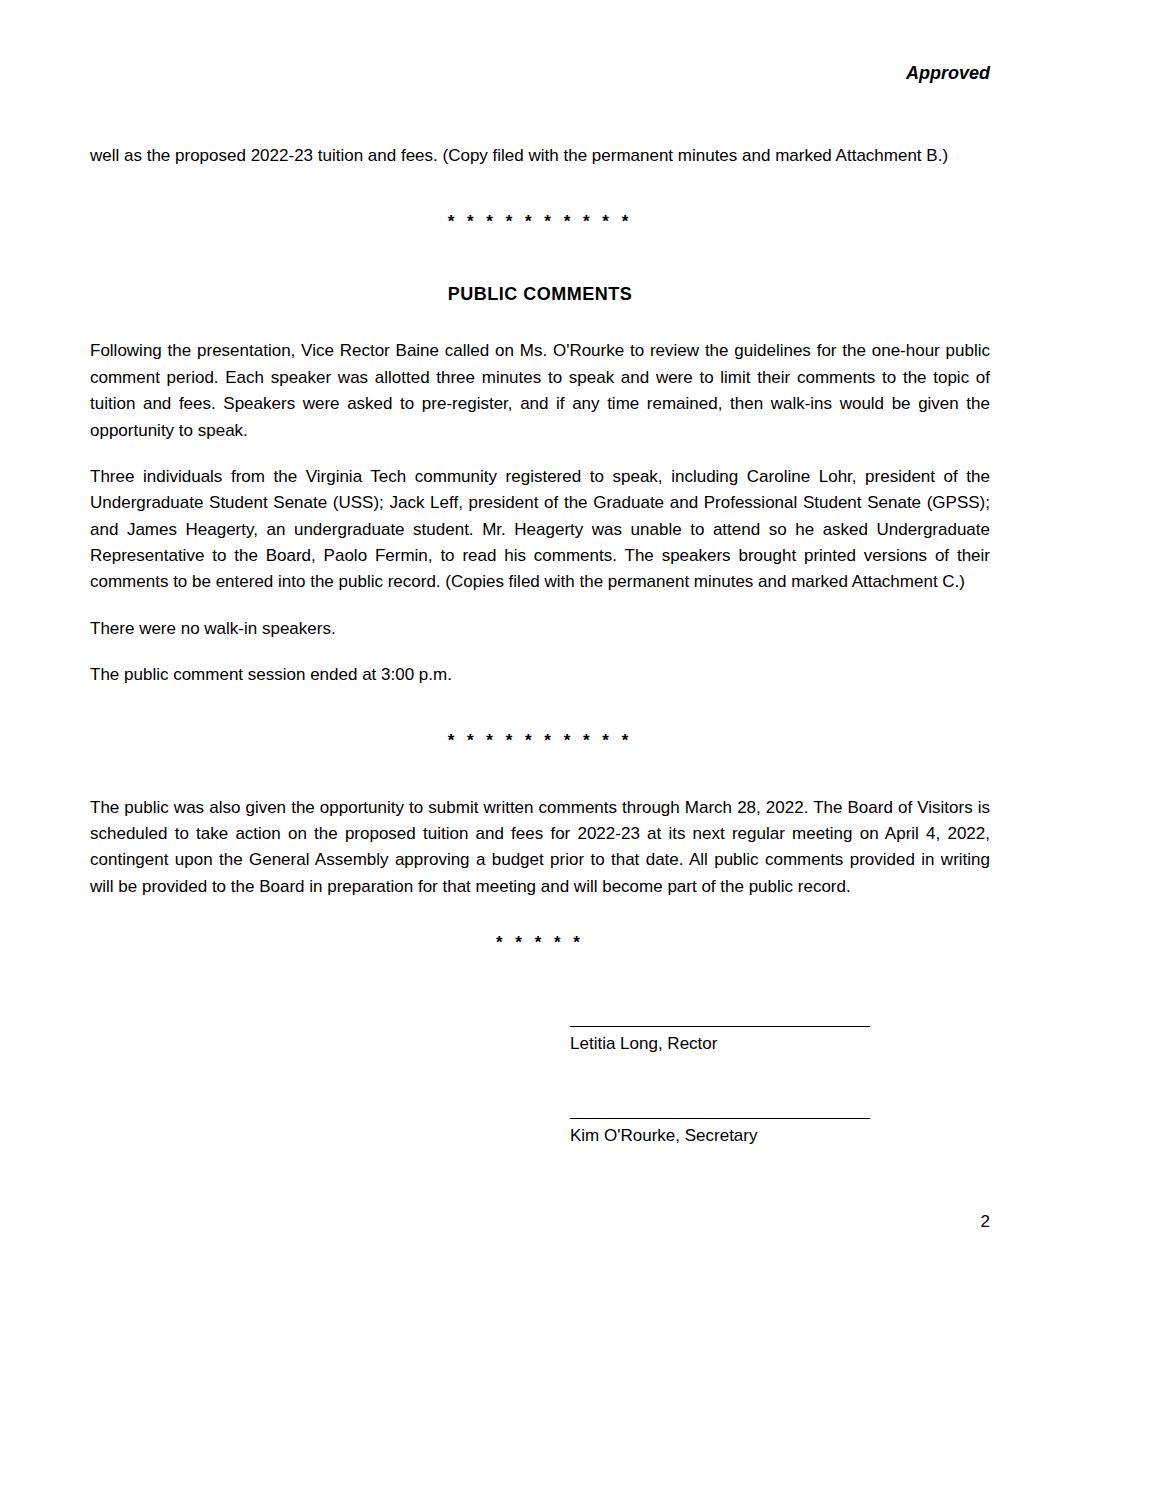Approved
well as the proposed 2022-23 tuition and fees. (Copy filed with the permanent minutes and marked Attachment B.)
* * * * * * * * * *
PUBLIC COMMENTS
Following the presentation, Vice Rector Baine called on Ms. O'Rourke to review the guidelines for the one-hour public comment period. Each speaker was allotted three minutes to speak and were to limit their comments to the topic of tuition and fees. Speakers were asked to pre-register, and if any time remained, then walk-ins would be given the opportunity to speak.
Three individuals from the Virginia Tech community registered to speak, including Caroline Lohr, president of the Undergraduate Student Senate (USS); Jack Leff, president of the Graduate and Professional Student Senate (GPSS); and James Heagerty, an undergraduate student. Mr. Heagerty was unable to attend so he asked Undergraduate Representative to the Board, Paolo Fermin, to read his comments. The speakers brought printed versions of their comments to be entered into the public record. (Copies filed with the permanent minutes and marked Attachment C.)
There were no walk-in speakers.
The public comment session ended at 3:00 p.m.
* * * * * * * * * *
The public was also given the opportunity to submit written comments through March 28, 2022. The Board of Visitors is scheduled to take action on the proposed tuition and fees for 2022-23 at its next regular meeting on April 4, 2022, contingent upon the General Assembly approving a budget prior to that date. All public comments provided in writing will be provided to the Board in preparation for that meeting and will become part of the public record.
* * * * *
Letitia Long, Rector
Kim O'Rourke, Secretary
2